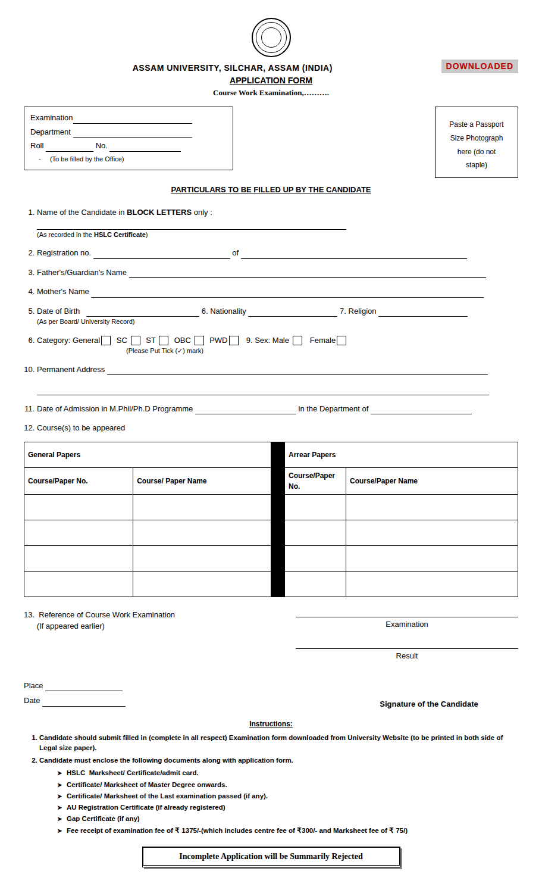DOWNLOADED
ASSAM UNIVERSITY, SILCHAR, ASSAM (INDIA)
APPLICATION FORM
Course Work Examination,……….
Examination
Department
Roll No.
- (To be filled by the Office)
Paste a Passport
Size Photograph
here (do not
staple)
PARTICULARS TO BE FILLED UP BY THE CANDIDATE
Name of the Candidate in BLOCK LETTERS only : (As recorded in the HSLC Certificate)
Registration no. of
Father's/Guardian's Name
Mother's Name
Date of Birth 6. Nationality 7. Religion (As per Board/ University Record)
Category: General SC ST OBC PWD 9. Sex: Male Female
(Please Put Tick (✓) mark)
Permanent Address
Date of Admission in M.Phil/Ph.D Programme in the Department of
Course(s) to be appeared
| General Papers | | Arrear Papers |
| Course/Paper No. | Course/ Paper Name | Course/Paper No. | Course/Paper Name |
13. Reference of Course Work Examination
(If appeared earlier)
Examination
Result
Place
Date
Signature of the Candidate
Instructions:
Candidate should submit filled in (complete in all respect) Examination form downloaded from University Website (to be printed in both side of Legal size paper).
Candidate must enclose the following documents along with application form.
HSLC Marksheet/ Certificate/admit card.
Certificate/ Marksheet of Master Degree onwards.
Certificate/ Marksheet of the Last examination passed (if any).
AU Registration Certificate (if already registered)
Gap Certificate (if any)
Fee receipt of examination fee of ₹ 1375/-(which includes centre fee of ₹300/- and Marksheet fee of ₹ 75/)
Incomplete Application will be Summarily Rejected